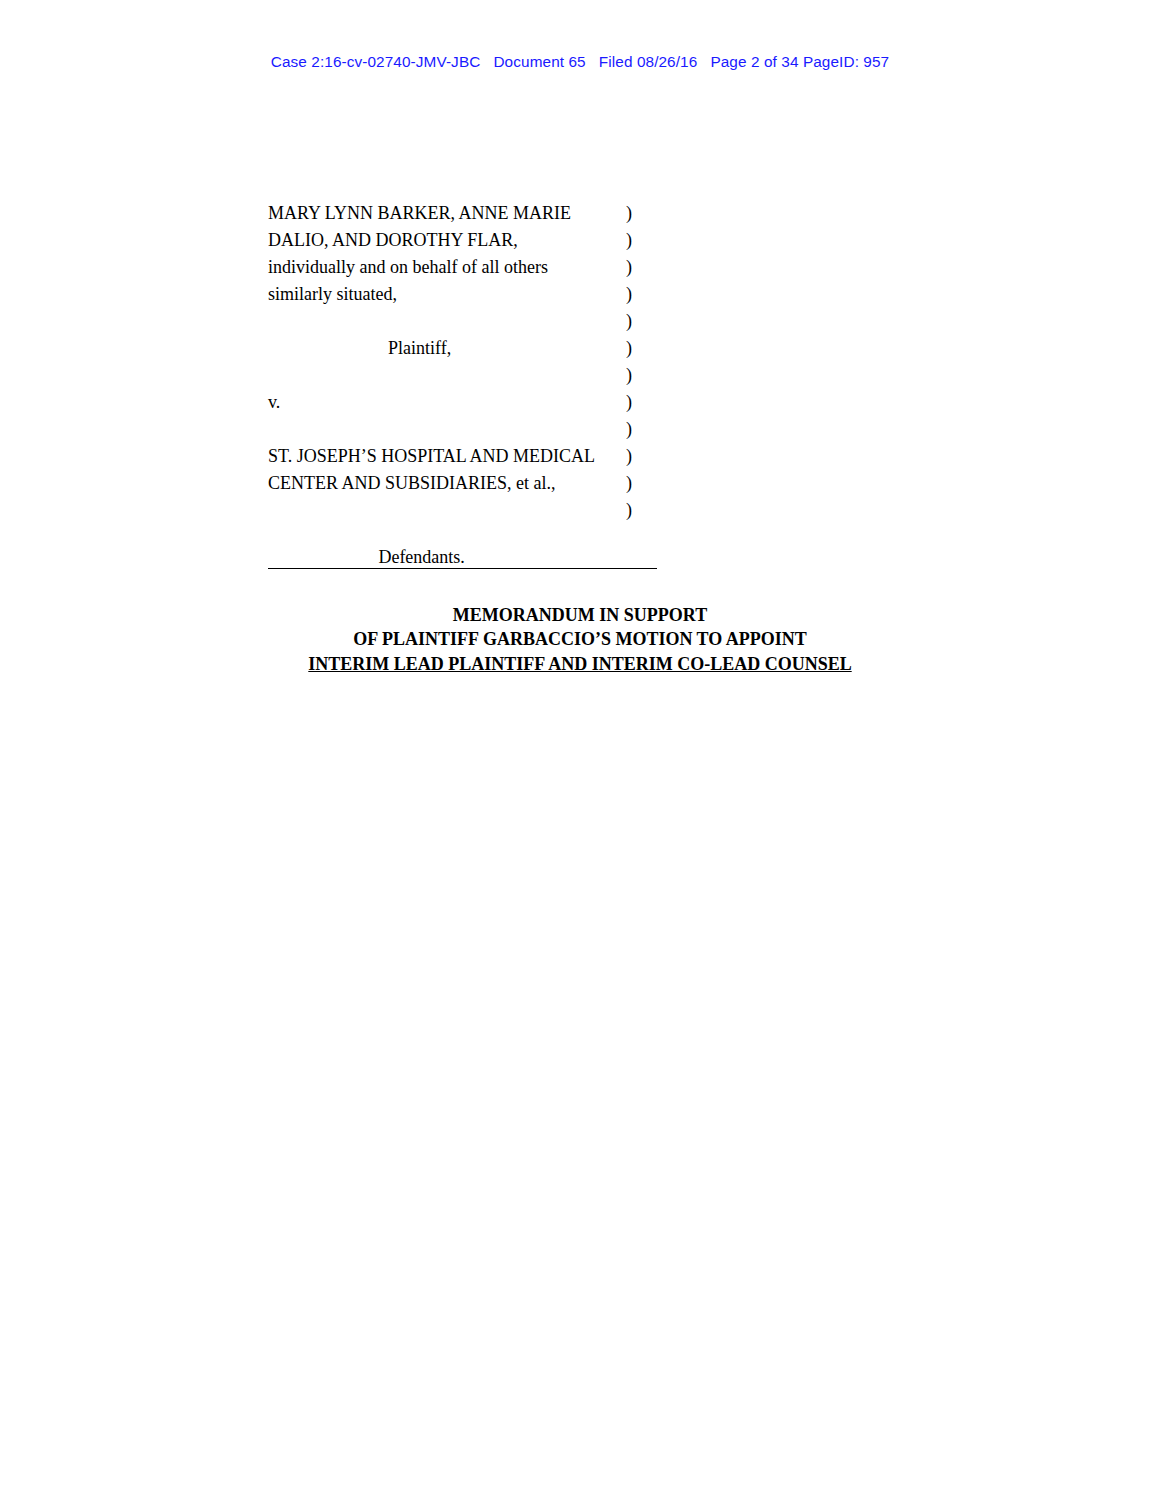Case 2:16-cv-02740-JMV-JBC Document 65 Filed 08/26/16 Page 2 of 34 PageID: 957
| MARY LYNN BARKER, ANNE MARIE DALIO, AND DOROTHY FLAR, individually and on behalf of all others similarly situated, | ) ) ) ) | |
| | ) | |
| Plaintiff, | ) | |
| | ) | |
| v. | ) | |
| | ) | |
| ST. JOSEPH’S HOSPITAL AND MEDICAL CENTER AND SUBSIDIARIES, et al., | ) ) ) | |
Defendants.
MEMORANDUM IN SUPPORT
OF PLAINTIFF GARBACCIO’S MOTION TO APPOINT
INTERIM LEAD PLAINTIFF AND INTERIM CO-LEAD COUNSEL